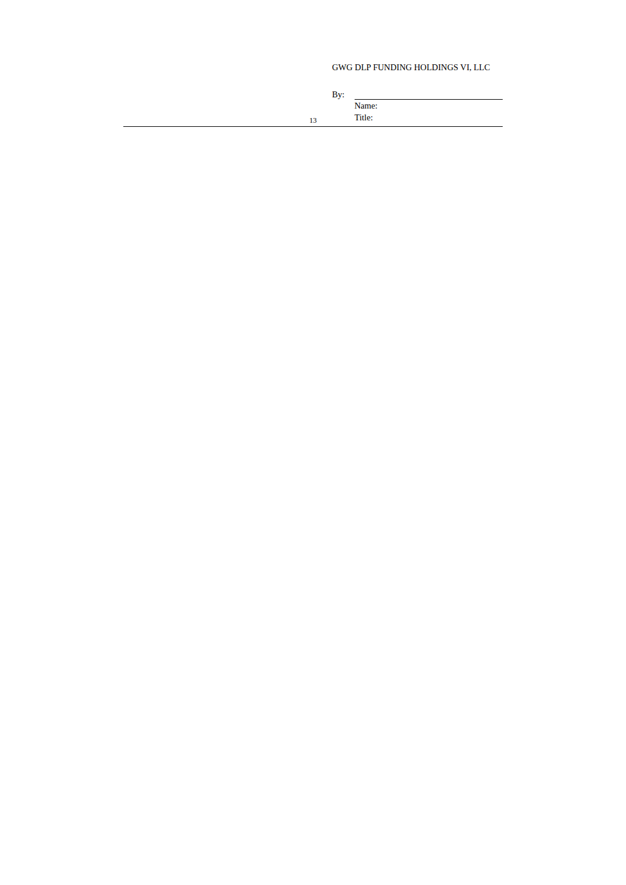GWG DLP FUNDING HOLDINGS VI, LLC
| By: | |
Name:
Title:
13